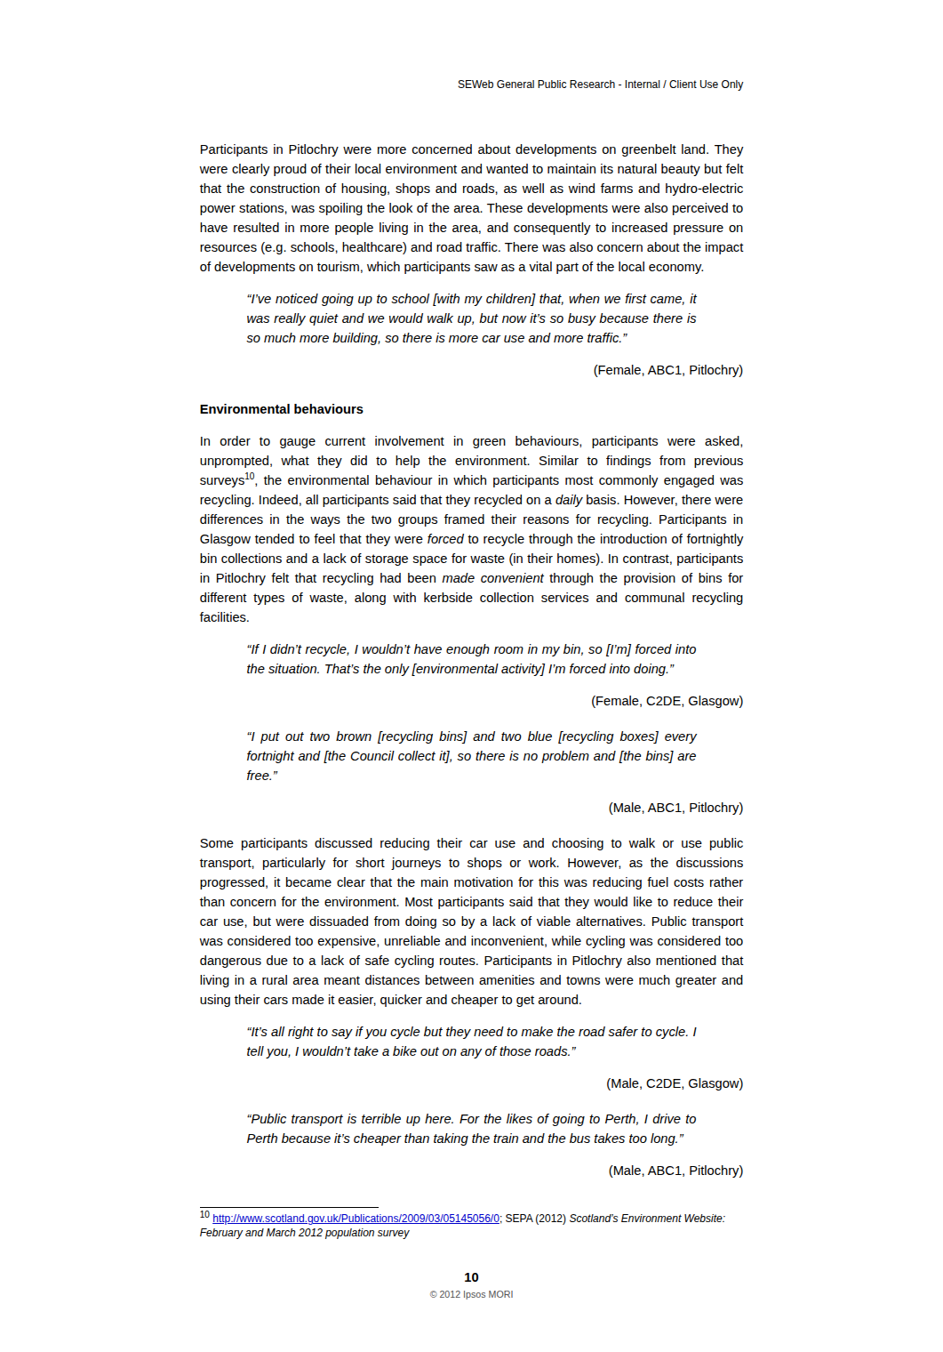SEWeb General Public Research - Internal / Client Use Only
Participants in Pitlochry were more concerned about developments on greenbelt land. They were clearly proud of their local environment and wanted to maintain its natural beauty but felt that the construction of housing, shops and roads, as well as wind farms and hydro-electric power stations, was spoiling the look of the area. These developments were also perceived to have resulted in more people living in the area, and consequently to increased pressure on resources (e.g. schools, healthcare) and road traffic. There was also concern about the impact of developments on tourism, which participants saw as a vital part of the local economy.
“I’ve noticed going up to school [with my children] that, when we first came, it was really quiet and we would walk up, but now it’s so busy because there is so much more building, so there is more car use and more traffic.”
(Female, ABC1, Pitlochry)
Environmental behaviours
In order to gauge current involvement in green behaviours, participants were asked, unprompted, what they did to help the environment. Similar to findings from previous surveys10, the environmental behaviour in which participants most commonly engaged was recycling. Indeed, all participants said that they recycled on a daily basis. However, there were differences in the ways the two groups framed their reasons for recycling. Participants in Glasgow tended to feel that they were forced to recycle through the introduction of fortnightly bin collections and a lack of storage space for waste (in their homes). In contrast, participants in Pitlochry felt that recycling had been made convenient through the provision of bins for different types of waste, along with kerbside collection services and communal recycling facilities.
“If I didn’t recycle, I wouldn’t have enough room in my bin, so [I’m] forced into the situation. That’s the only [environmental activity] I’m forced into doing.”
(Female, C2DE, Glasgow)
“I put out two brown [recycling bins] and two blue [recycling boxes] every fortnight and [the Council collect it], so there is no problem and [the bins] are free.”
(Male, ABC1, Pitlochry)
Some participants discussed reducing their car use and choosing to walk or use public transport, particularly for short journeys to shops or work. However, as the discussions progressed, it became clear that the main motivation for this was reducing fuel costs rather than concern for the environment. Most participants said that they would like to reduce their car use, but were dissuaded from doing so by a lack of viable alternatives. Public transport was considered too expensive, unreliable and inconvenient, while cycling was considered too dangerous due to a lack of safe cycling routes. Participants in Pitlochry also mentioned that living in a rural area meant distances between amenities and towns were much greater and using their cars made it easier, quicker and cheaper to get around.
“It’s all right to say if you cycle but they need to make the road safer to cycle. I tell you, I wouldn’t take a bike out on any of those roads.”
(Male, C2DE, Glasgow)
“Public transport is terrible up here. For the likes of going to Perth, I drive to Perth because it’s cheaper than taking the train and the bus takes too long.”
(Male, ABC1, Pitlochry)
10 http://www.scotland.gov.uk/Publications/2009/03/05145056/0; SEPA (2012) Scotland’s Environment Website: February and March 2012 population survey
10
© 2012 Ipsos MORI